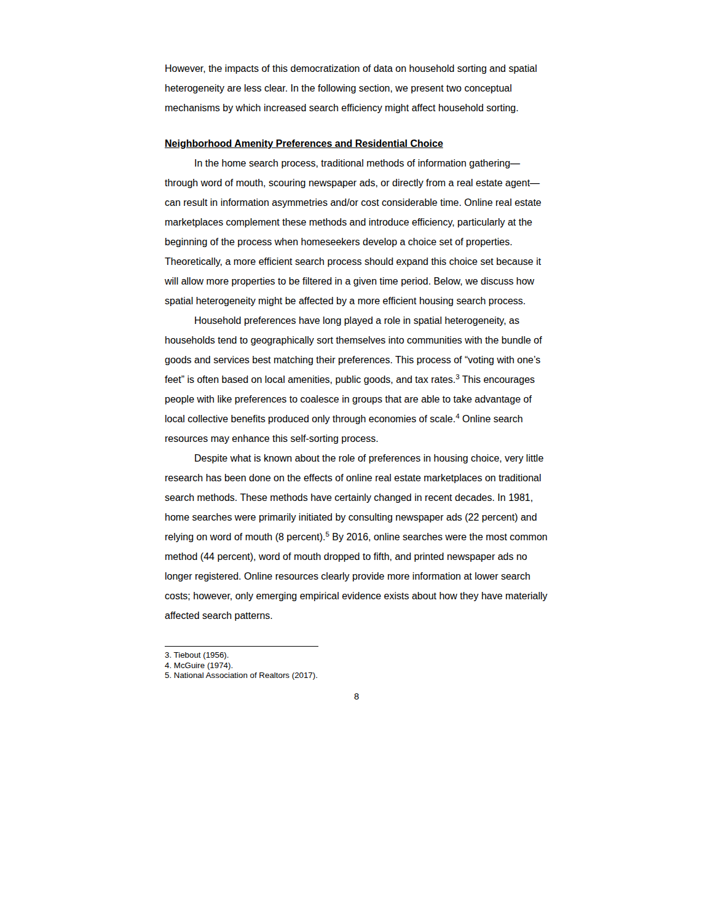However, the impacts of this democratization of data on household sorting and spatial heterogeneity are less clear. In the following section, we present two conceptual mechanisms by which increased search efficiency might affect household sorting.
Neighborhood Amenity Preferences and Residential Choice
In the home search process, traditional methods of information gathering—through word of mouth, scouring newspaper ads, or directly from a real estate agent—can result in information asymmetries and/or cost considerable time. Online real estate marketplaces complement these methods and introduce efficiency, particularly at the beginning of the process when homeseekers develop a choice set of properties. Theoretically, a more efficient search process should expand this choice set because it will allow more properties to be filtered in a given time period. Below, we discuss how spatial heterogeneity might be affected by a more efficient housing search process.
Household preferences have long played a role in spatial heterogeneity, as households tend to geographically sort themselves into communities with the bundle of goods and services best matching their preferences. This process of “voting with one’s feet” is often based on local amenities, public goods, and tax rates.3 This encourages people with like preferences to coalesce in groups that are able to take advantage of local collective benefits produced only through economies of scale.4 Online search resources may enhance this self-sorting process.
Despite what is known about the role of preferences in housing choice, very little research has been done on the effects of online real estate marketplaces on traditional search methods. These methods have certainly changed in recent decades. In 1981, home searches were primarily initiated by consulting newspaper ads (22 percent) and relying on word of mouth (8 percent).5 By 2016, online searches were the most common method (44 percent), word of mouth dropped to fifth, and printed newspaper ads no longer registered. Online resources clearly provide more information at lower search costs; however, only emerging empirical evidence exists about how they have materially affected search patterns.
3. Tiebout (1956).
4. McGuire (1974).
5. National Association of Realtors (2017).
8